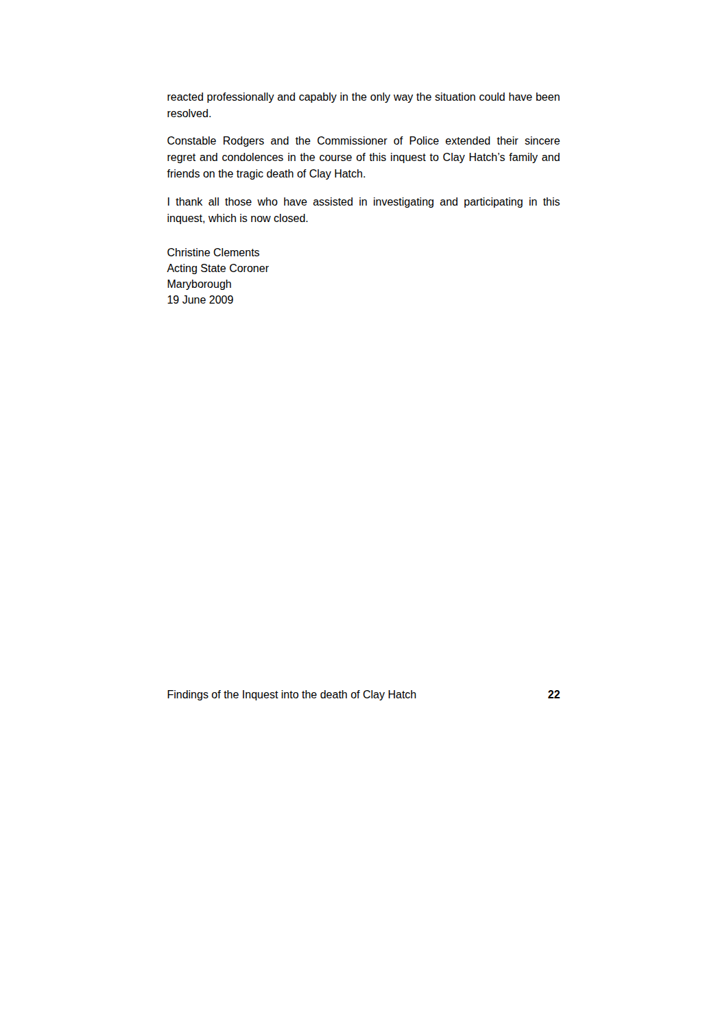reacted professionally and capably in the only way the situation could have been resolved.
Constable Rodgers and the Commissioner of Police extended their sincere regret and condolences in the course of this inquest to Clay Hatch’s family and friends on the tragic death of Clay Hatch.
I thank all those who have assisted in investigating and participating in this inquest, which is now closed.
Christine Clements
Acting State Coroner
Maryborough
19 June 2009
Findings of the Inquest into the death of Clay Hatch 22